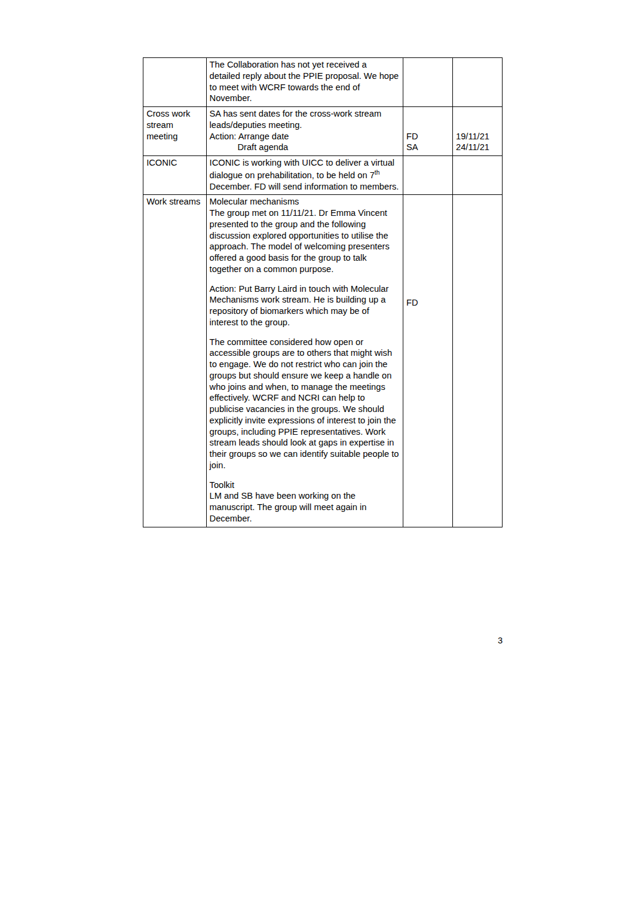| | The Collaboration has not yet received a detailed reply about the PPIE proposal. We hope to meet with WCRF towards the end of November. | | |
| Cross work stream meeting | SA has sent dates for the cross-work stream leads/deputies meeting. Action: Arrange date Draft agenda | FD SA | 19/11/21 24/11/21 |
| ICONIC | ICONIC is working with UICC to deliver a virtual dialogue on prehabilitation, to be held on 7 th December. FD will send information to members. | | |
| Work streams | Molecular mechanisms The group met on 11/11/21. Dr Emma Vincent presented to the group and the following discussion explored opportunities to utilise the approach. The model of welcoming presenters offered a good basis for the group to talk together on a common purpose. Action: Put Barry Laird in touch with Molecular Mechanisms work stream. He is building up a repository of biomarkers which may be of interest to the group. The committee considered how open or accessible groups are to others that might wish to engage. We do not restrict who can join the groups but should ensure we keep a handle on who joins and when, to manage the meetings effectively. WCRF and NCRI can help to publicise vacancies in the groups. We should explicitly invite expressions of interest to join the groups, including PPIE representatives. Work stream leads should look at gaps in expertise in their groups so we can identify suitable people to join. Toolkit LM and SB have been working on the manuscript. The group will meet again in December. | FD | |
3